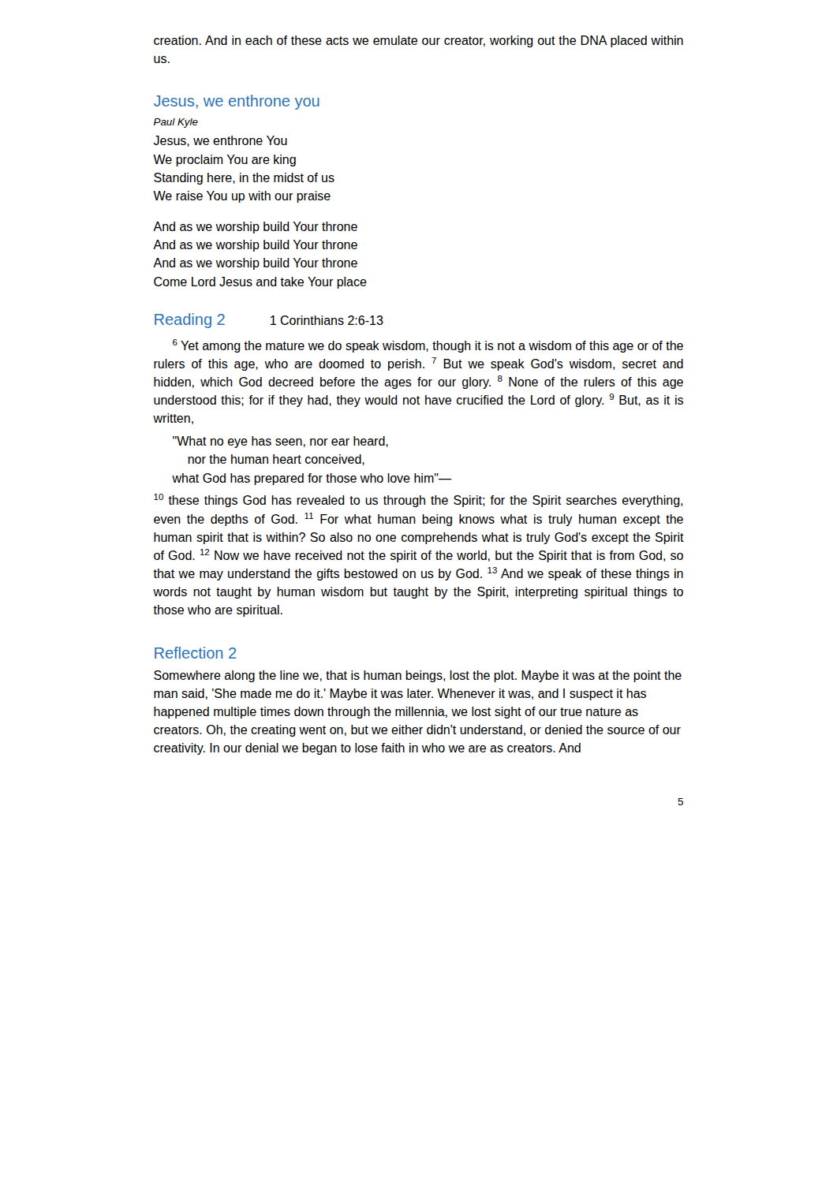creation. And in each of these acts we emulate our creator, working out the DNA placed within us.
Jesus, we enthrone you
Paul Kyle
Jesus, we enthrone You
We proclaim You are king
Standing here, in the midst of us
We raise You up with our praise
And as we worship build Your throne
And as we worship build Your throne
And as we worship build Your throne
Come Lord Jesus and take Your place
Reading 2
1 Corinthians 2:6-13
6 Yet among the mature we do speak wisdom, though it is not a wisdom of this age or of the rulers of this age, who are doomed to perish. 7 But we speak God's wisdom, secret and hidden, which God decreed before the ages for our glory. 8 None of the rulers of this age understood this; for if they had, they would not have crucified the Lord of glory. 9 But, as it is written,
"What no eye has seen, nor ear heard,
nor the human heart conceived,
what God has prepared for those who love him"—
10 these things God has revealed to us through the Spirit; for the Spirit searches everything, even the depths of God. 11 For what human being knows what is truly human except the human spirit that is within? So also no one comprehends what is truly God's except the Spirit of God. 12 Now we have received not the spirit of the world, but the Spirit that is from God, so that we may understand the gifts bestowed on us by God. 13 And we speak of these things in words not taught by human wisdom but taught by the Spirit, interpreting spiritual things to those who are spiritual.
Reflection 2
Somewhere along the line we, that is human beings, lost the plot. Maybe it was at the point the man said, 'She made me do it.' Maybe it was later. Whenever it was, and I suspect it has happened multiple times down through the millennia, we lost sight of our true nature as creators. Oh, the creating went on, but we either didn't understand, or denied the source of our creativity. In our denial we began to lose faith in who we are as creators. And
5